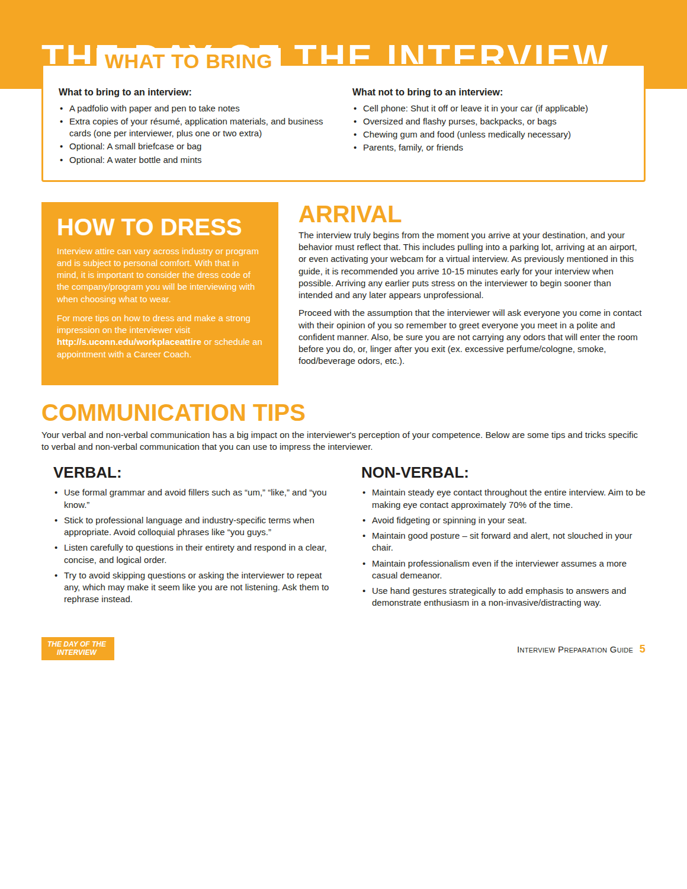The Day of the Interview
What to Bring
What to bring to an interview:
A padfolio with paper and pen to take notes
Extra copies of your résumé, application materials, and business cards (one per interviewer, plus one or two extra)
Optional: A small briefcase or bag
Optional: A water bottle and mints
What not to bring to an interview:
Cell phone: Shut it off or leave it in your car (if applicable)
Oversized and flashy purses, backpacks, or bags
Chewing gum and food (unless medically necessary)
Parents, family, or friends
How to Dress
Interview attire can vary across industry or program and is subject to personal comfort. With that in mind, it is important to consider the dress code of the company/program you will be interviewing with when choosing what to wear.
For more tips on how to dress and make a strong impression on the interviewer visit http://s.uconn.edu/workplaceattire or schedule an appointment with a Career Coach.
Arrival
The interview truly begins from the moment you arrive at your destination, and your behavior must reflect that. This includes pulling into a parking lot, arriving at an airport, or even activating your webcam for a virtual interview. As previously mentioned in this guide, it is recommended you arrive 10-15 minutes early for your interview when possible. Arriving any earlier puts stress on the interviewer to begin sooner than intended and any later appears unprofessional.
Proceed with the assumption that the interviewer will ask everyone you come in contact with their opinion of you so remember to greet everyone you meet in a polite and confident manner. Also, be sure you are not carrying any odors that will enter the room before you do, or, linger after you exit (ex. excessive perfume/cologne, smoke, food/beverage odors, etc.).
Communication Tips
Your verbal and non-verbal communication has a big impact on the interviewer's perception of your competence. Below are some tips and tricks specific to verbal and non-verbal communication that you can use to impress the interviewer.
Verbal:
Use formal grammar and avoid fillers such as “um,” “like,” and “you know.”
Stick to professional language and industry-specific terms when appropriate. Avoid colloquial phrases like “you guys.”
Listen carefully to questions in their entirety and respond in a clear, concise, and logical order.
Try to avoid skipping questions or asking the interviewer to repeat any, which may make it seem like you are not listening. Ask them to rephrase instead.
Non-Verbal:
Maintain steady eye contact throughout the entire interview. Aim to be making eye contact approximately 70% of the time.
Avoid fidgeting or spinning in your seat.
Maintain good posture – sit forward and alert, not slouched in your chair.
Maintain professionalism even if the interviewer assumes a more casual demeanor.
Use hand gestures strategically to add emphasis to answers and demonstrate enthusiasm in a non-invasive/distracting way.
The Day of the
Interview
Interview Preparation Guide 5